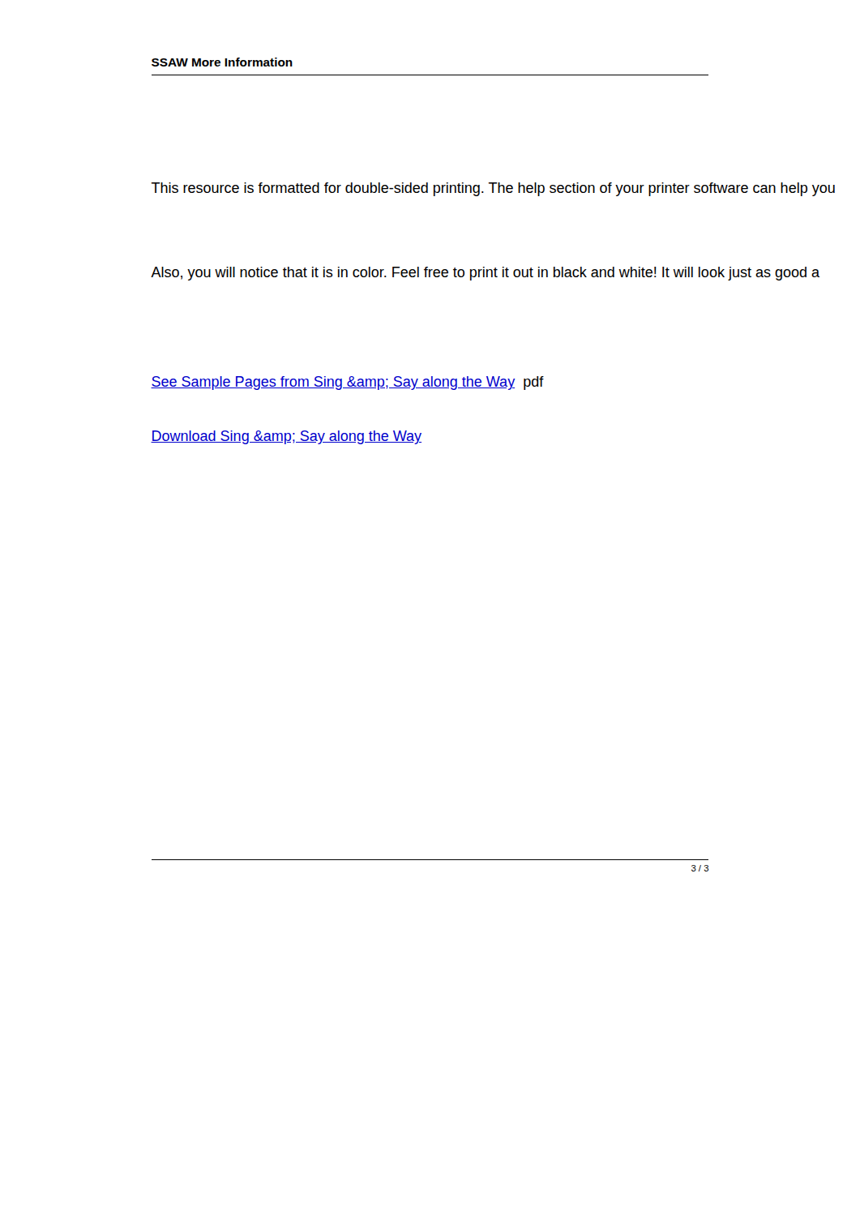SSAW More Information
This resource is formatted for double-sided printing. The help section of your printer software can help you
Also, you will notice that it is in color. Feel free to print it out in black and white! It will look just as good a
See Sample Pages from Sing &amp; Say along the Way pdf
Download Sing &amp; Say along the Way
3 / 3